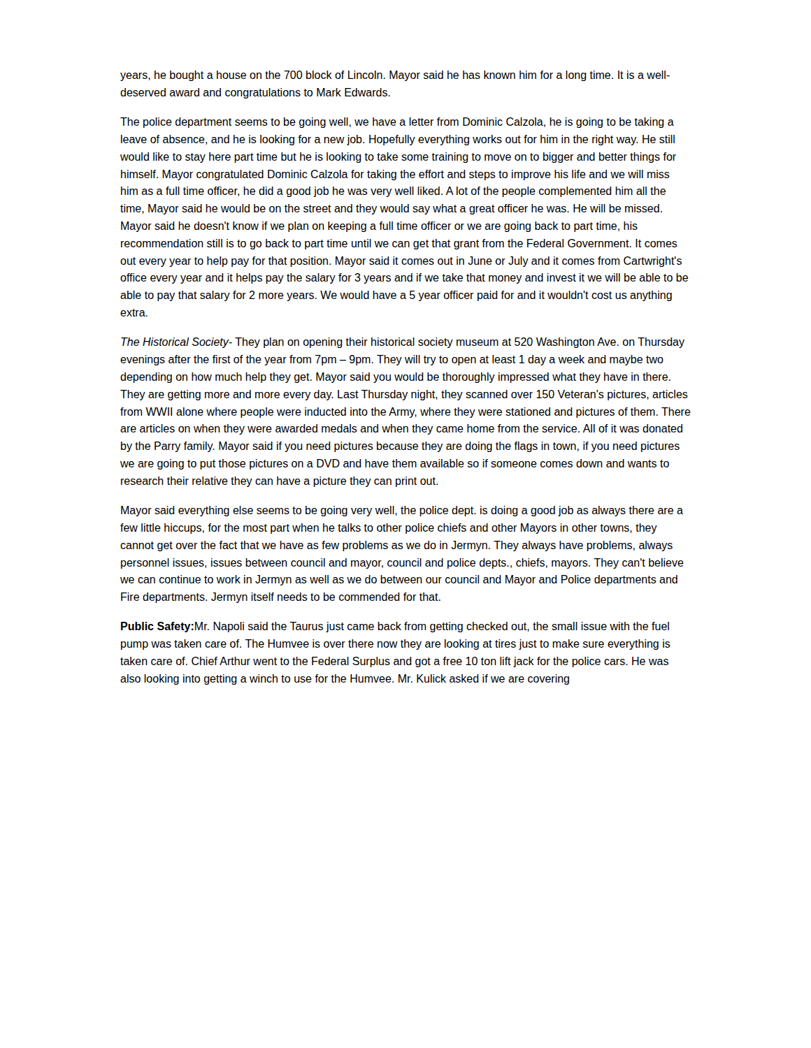years, he bought a house on the 700 block of Lincoln. Mayor said he has known him for a long time. It is a well-deserved award and congratulations to Mark Edwards.
The police department seems to be going well, we have a letter from Dominic Calzola, he is going to be taking a leave of absence, and he is looking for a new job. Hopefully everything works out for him in the right way. He still would like to stay here part time but he is looking to take some training to move on to bigger and better things for himself. Mayor congratulated Dominic Calzola for taking the effort and steps to improve his life and we will miss him as a full time officer, he did a good job he was very well liked. A lot of the people complemented him all the time, Mayor said he would be on the street and they would say what a great officer he was. He will be missed. Mayor said he doesn't know if we plan on keeping a full time officer or we are going back to part time, his recommendation still is to go back to part time until we can get that grant from the Federal Government. It comes out every year to help pay for that position. Mayor said it comes out in June or July and it comes from Cartwright's office every year and it helps pay the salary for 3 years and if we take that money and invest it we will be able to be able to pay that salary for 2 more years. We would have a 5 year officer paid for and it wouldn't cost us anything extra.
The Historical Society- They plan on opening their historical society museum at 520 Washington Ave. on Thursday evenings after the first of the year from 7pm – 9pm. They will try to open at least 1 day a week and maybe two depending on how much help they get. Mayor said you would be thoroughly impressed what they have in there. They are getting more and more every day. Last Thursday night, they scanned over 150 Veteran's pictures, articles from WWII alone where people were inducted into the Army, where they were stationed and pictures of them. There are articles on when they were awarded medals and when they came home from the service. All of it was donated by the Parry family. Mayor said if you need pictures because they are doing the flags in town, if you need pictures we are going to put those pictures on a DVD and have them available so if someone comes down and wants to research their relative they can have a picture they can print out.
Mayor said everything else seems to be going very well, the police dept. is doing a good job as always there are a few little hiccups, for the most part when he talks to other police chiefs and other Mayors in other towns, they cannot get over the fact that we have as few problems as we do in Jermyn. They always have problems, always personnel issues, issues between council and mayor, council and police depts., chiefs, mayors. They can't believe we can continue to work in Jermyn as well as we do between our council and Mayor and Police departments and Fire departments. Jermyn itself needs to be commended for that.
Public Safety: Mr. Napoli said the Taurus just came back from getting checked out, the small issue with the fuel pump was taken care of. The Humvee is over there now they are looking at tires just to make sure everything is taken care of. Chief Arthur went to the Federal Surplus and got a free 10 ton lift jack for the police cars. He was also looking into getting a winch to use for the Humvee. Mr. Kulick asked if we are covering